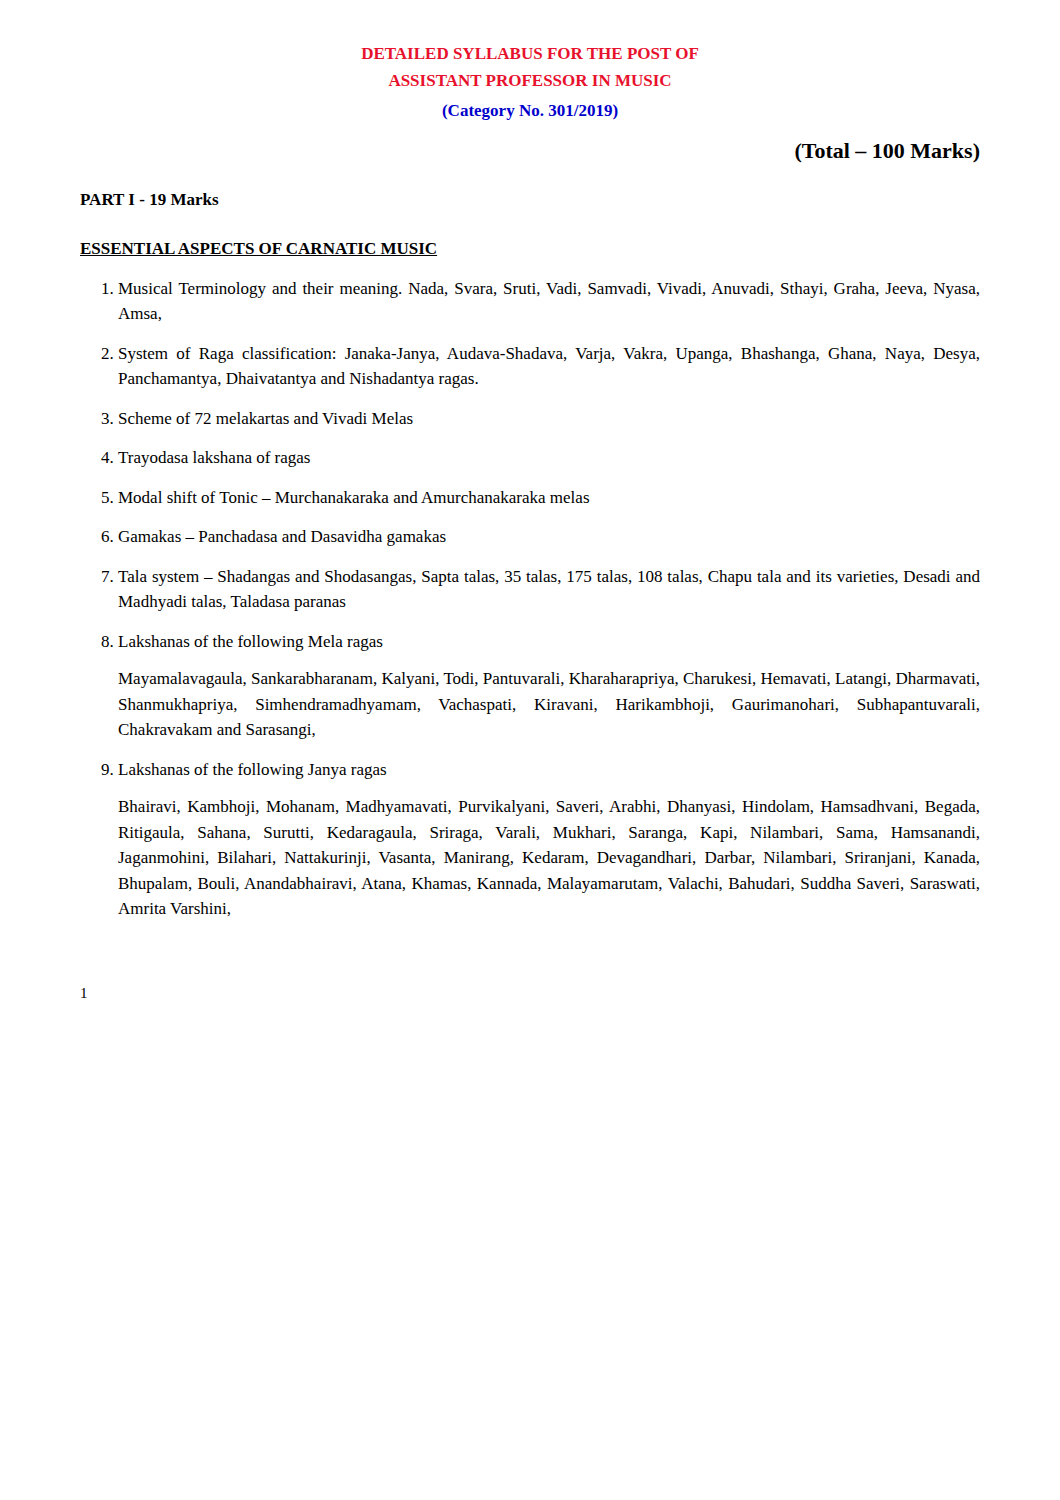Detailed Syllabus for the Post of
Assistant Professor in Music
(Category No. 301/2019)
(Total – 100 Marks)
PART I - 19 Marks
ESSENTIAL ASPECTS OF CARNATIC MUSIC
Musical Terminology and their meaning. Nada, Svara, Sruti, Vadi, Samvadi, Vivadi, Anuvadi, Sthayi, Graha, Jeeva, Nyasa, Amsa,
System of Raga classification: Janaka-Janya, Audava-Shadava, Varja, Vakra, Upanga, Bhashanga, Ghana, Naya, Desya, Panchamantya, Dhaivatantya and Nishadantya ragas.
Scheme of 72 melakartas and Vivadi Melas
Trayodasa lakshana of ragas
Modal shift of Tonic – Murchanakaraka and Amurchanakaraka melas
Gamakas – Panchadasa and Dasavidha gamakas
Tala system – Shadangas and Shodasangas, Sapta talas, 35 talas, 175 talas, 108 talas, Chapu tala and its varieties, Desadi and Madhyadi talas, Taladasa paranas
Lakshanas of the following Mela ragas
Mayamalavagaula, Sankarabharanam, Kalyani, Todi, Pantuvarali, Kharaharapriya, Charukesi, Hemavati, Latangi, Dharmavati, Shanmukhapriya, Simhendramadhyamam, Vachaspati, Kiravani, Harikambhoji, Gaurimanohari, Subhapantuvarali, Chakravakam and Sarasangi,
Lakshanas of the following Janya ragas
Bhairavi, Kambhoji, Mohanam, Madhyamavati, Purvikalyani, Saveri, Arabhi, Dhanyasi, Hindolam, Hamsadhvani, Begada, Ritigaula, Sahana, Surutti, Kedaragaula, Sriraga, Varali, Mukhari, Saranga, Kapi, Nilambari, Sama, Hamsanandi, Jaganmohini, Bilahari, Nattakurinji, Vasanta, Manirang, Kedaram, Devagandhari, Darbar, Nilambari, Sriranjani, Kanada, Bhupalam, Bouli, Anandabhairavi, Atana, Khamas, Kannada, Malayamarutam, Valachi, Bahudari, Suddha Saveri, Saraswati, Amrita Varshini,
1